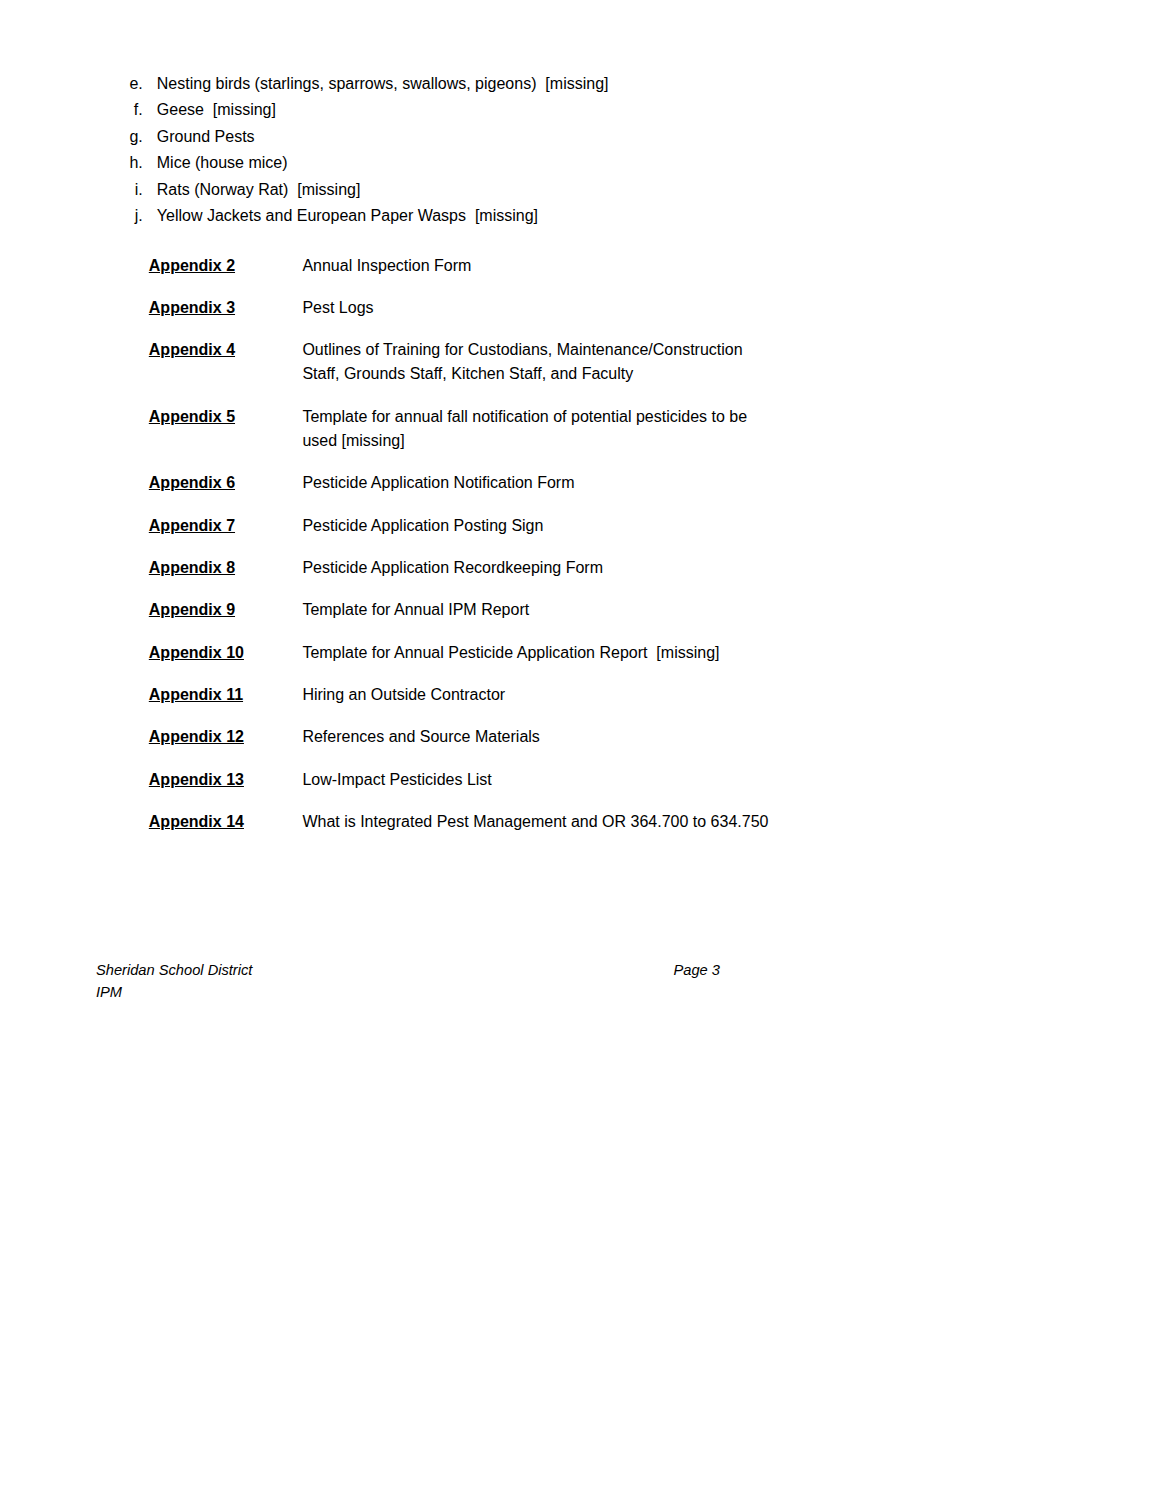Nesting birds (starlings, sparrows, swallows, pigeons) [missing]
Geese [missing]
Ground Pests
Mice (house mice)
Rats (Norway Rat) [missing]
Yellow Jackets and European Paper Wasps [missing]
| Appendix 2 | Annual Inspection Form |
| Appendix 3 | Pest Logs |
| Appendix 4 | Outlines of Training for Custodians, Maintenance/Construction Staff, Grounds Staff, Kitchen Staff, and Faculty |
| Appendix 5 | Template for annual fall notification of potential pesticides to be used [missing] |
| Appendix 6 | Pesticide Application Notification Form |
| Appendix 7 | Pesticide Application Posting Sign |
| Appendix 8 | Pesticide Application Recordkeeping Form |
| Appendix 9 | Template for Annual IPM Report |
| Appendix 10 | Template for Annual Pesticide Application Report [missing] |
| Appendix 11 | Hiring an Outside Contractor |
| Appendix 12 | References and Source Materials |
| Appendix 13 | Low-Impact Pesticides List |
| Appendix 14 | What is Integrated Pest Management and OR 364.700 to 634.750 |
Sheridan School District
IPM
Page 3